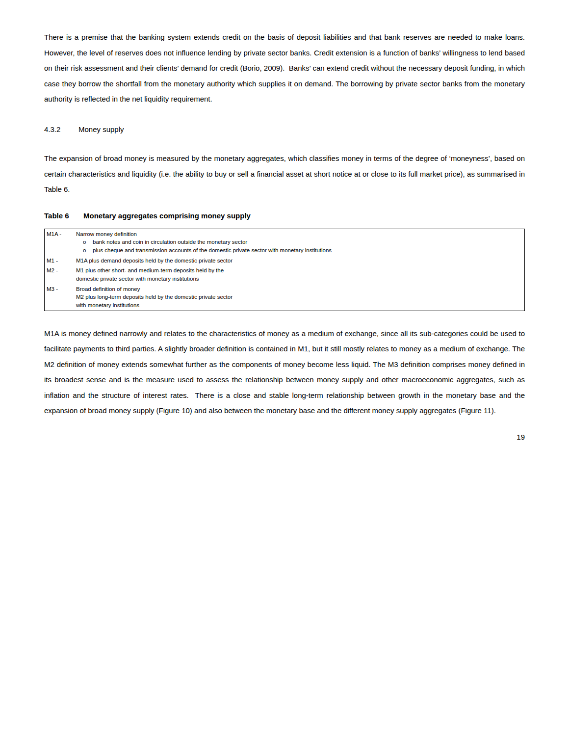There is a premise that the banking system extends credit on the basis of deposit liabilities and that bank reserves are needed to make loans. However, the level of reserves does not influence lending by private sector banks. Credit extension is a function of banks’ willingness to lend based on their risk assessment and their clients’ demand for credit (Borio, 2009). Banks’ can extend credit without the necessary deposit funding, in which case they borrow the shortfall from the monetary authority which supplies it on demand. The borrowing by private sector banks from the monetary authority is reflected in the net liquidity requirement.
4.3.2 Money supply
The expansion of broad money is measured by the monetary aggregates, which classifies money in terms of the degree of ‘moneyness’, based on certain characteristics and liquidity (i.e. the ability to buy or sell a financial asset at short notice at or close to its full market price), as summarised in Table 6.
Table 6 Monetary aggregates comprising money supply
| M1A - | Narrow money definition bank notes and coin in circulation outside the monetary sector plus cheque and transmission accounts of the domestic private sector with monetary institutions |
| M1 - | M1A plus demand deposits held by the domestic private sector |
| M2 - | M1 plus other short- and medium-term deposits held by the domestic private sector with monetary institutions |
| M3 - | Broad definition of money M2 plus long-term deposits held by the domestic private sector with monetary institutions |
M1A is money defined narrowly and relates to the characteristics of money as a medium of exchange, since all its sub-categories could be used to facilitate payments to third parties. A slightly broader definition is contained in M1, but it still mostly relates to money as a medium of exchange. The M2 definition of money extends somewhat further as the components of money become less liquid. The M3 definition comprises money defined in its broadest sense and is the measure used to assess the relationship between money supply and other macroeconomic aggregates, such as inflation and the structure of interest rates. There is a close and stable long-term relationship between growth in the monetary base and the expansion of broad money supply (Figure 10) and also between the monetary base and the different money supply aggregates (Figure 11).
19